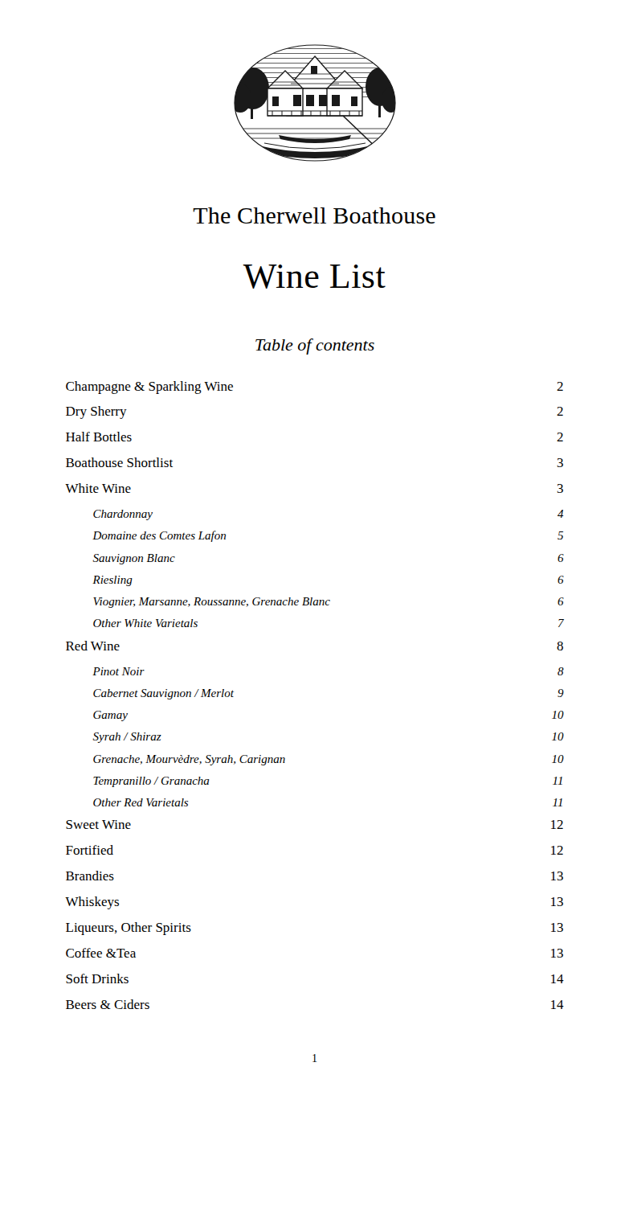The Cherwell Boathouse
Wine List
Table of contents
Champagne & Sparkling Wine 2
Dry Sherry 2
Half Bottles 2
Boathouse Shortlist 3
White Wine 3
Chardonnay 4
Domaine des Comtes Lafon 5
Sauvignon Blanc 6
Riesling 6
Viognier, Marsanne, Roussanne, Grenache Blanc 6
Other White Varietals 7
Red Wine 8
Pinot Noir 8
Cabernet Sauvignon / Merlot 9
Gamay 10
Syrah / Shiraz 10
Grenache, Mourvèdre, Syrah, Carignan 10
Tempranillo / Granacha 11
Other Red Varietals 11
Sweet Wine 12
Fortified 12
Brandies 13
Whiskeys 13
Liqueurs, Other Spirits 13
Coffee &Tea 13
Soft Drinks 14
Beers & Ciders 14
1